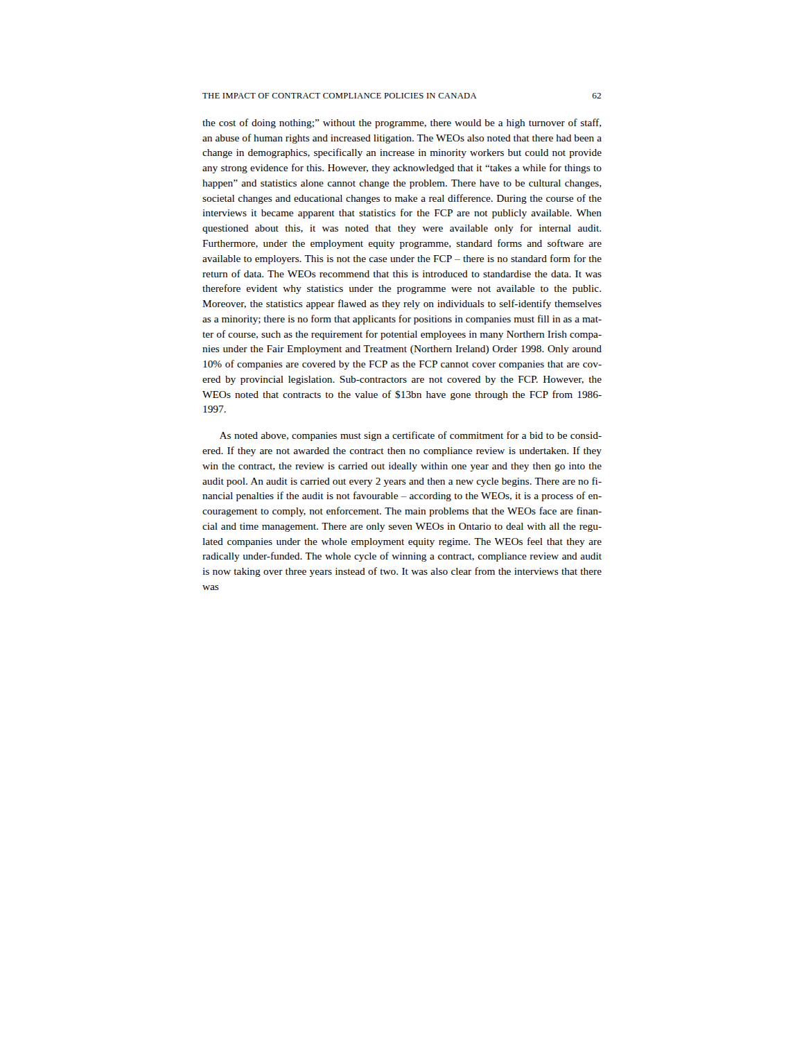The impact of contract compliance policies in Canada 62
the cost of doing nothing;” without the programme, there would be a high turnover of staff, an abuse of human rights and increased litigation. The WEOs also noted that there had been a change in demographics, specifically an increase in minority workers but could not provide any strong evidence for this. However, they acknowledged that it “takes a while for things to happen” and statistics alone cannot change the problem. There have to be cultural changes, societal changes and educational changes to make a real difference. During the course of the interviews it became apparent that statistics for the FCP are not publicly available. When questioned about this, it was noted that they were available only for internal audit. Furthermore, under the employment equity programme, standard forms and software are available to employers. This is not the case under the FCP – there is no standard form for the return of data. The WEOs recommend that this is introduced to standardise the data. It was therefore evident why statistics under the programme were not available to the public. Moreover, the statistics appear flawed as they rely on individuals to self-identify themselves as a minority; there is no form that applicants for positions in companies must fill in as a matter of course, such as the requirement for potential employees in many Northern Irish companies under the Fair Employment and Treatment (Northern Ireland) Order 1998. Only around 10% of companies are covered by the FCP as the FCP cannot cover companies that are covered by provincial legislation. Sub-contractors are not covered by the FCP. However, the WEOs noted that contracts to the value of $13bn have gone through the FCP from 1986-1997.
As noted above, companies must sign a certificate of commitment for a bid to be considered. If they are not awarded the contract then no compliance review is undertaken. If they win the contract, the review is carried out ideally within one year and they then go into the audit pool. An audit is carried out every 2 years and then a new cycle begins. There are no financial penalties if the audit is not favourable – according to the WEOs, it is a process of encouragement to comply, not enforcement. The main problems that the WEOs face are financial and time management. There are only seven WEOs in Ontario to deal with all the regulated companies under the whole employment equity regime. The WEOs feel that they are radically under-funded. The whole cycle of winning a contract, compliance review and audit is now taking over three years instead of two. It was also clear from the interviews that there was